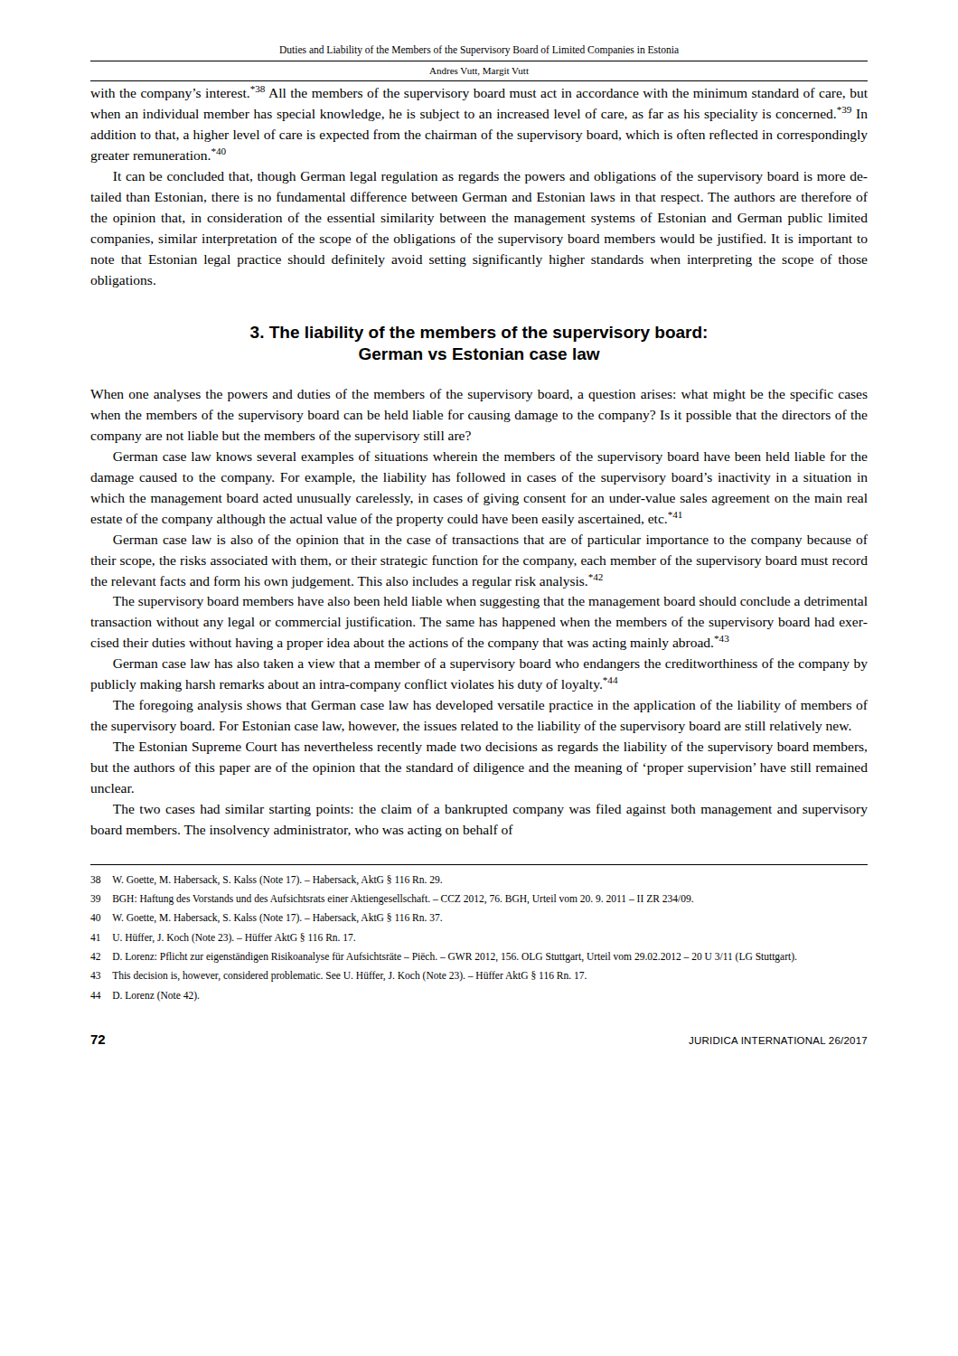Duties and Liability of the Members of the Supervisory Board of Limited Companies in Estonia Andres Vutt, Margit Vutt
with the company’s interest.*38 All the members of the supervisory board must act in accordance with the minimum standard of care, but when an individual member has special knowledge, he is subject to an increased level of care, as far as his speciality is concerned.*39 In addition to that, a higher level of care is expected from the chairman of the supervisory board, which is often reflected in correspondingly greater remuneration.*40
It can be concluded that, though German legal regulation as regards the powers and obligations of the supervisory board is more detailed than Estonian, there is no fundamental difference between German and Estonian laws in that respect. The authors are therefore of the opinion that, in consideration of the essential similarity between the management systems of Estonian and German public limited companies, similar interpretation of the scope of the obligations of the supervisory board members would be justified. It is important to note that Estonian legal practice should definitely avoid setting significantly higher standards when interpreting the scope of those obligations.
3. The liability of the members of the supervisory board:
German vs Estonian case law
When one analyses the powers and duties of the members of the supervisory board, a question arises: what might be the specific cases when the members of the supervisory board can be held liable for causing damage to the company? Is it possible that the directors of the company are not liable but the members of the supervisory still are?
German case law knows several examples of situations wherein the members of the supervisory board have been held liable for the damage caused to the company. For example, the liability has followed in cases of the supervisory board’s inactivity in a situation in which the management board acted unusually carelessly, in cases of giving consent for an under-value sales agreement on the main real estate of the company although the actual value of the property could have been easily ascertained, etc.*41
German case law is also of the opinion that in the case of transactions that are of particular importance to the company because of their scope, the risks associated with them, or their strategic function for the company, each member of the supervisory board must record the relevant facts and form his own judgement. This also includes a regular risk analysis.*42
The supervisory board members have also been held liable when suggesting that the management board should conclude a detrimental transaction without any legal or commercial justification. The same has happened when the members of the supervisory board had exercised their duties without having a proper idea about the actions of the company that was acting mainly abroad.*43
German case law has also taken a view that a member of a supervisory board who endangers the creditworthiness of the company by publicly making harsh remarks about an intra-company conflict violates his duty of loyalty.*44
The foregoing analysis shows that German case law has developed versatile practice in the application of the liability of members of the supervisory board. For Estonian case law, however, the issues related to the liability of the supervisory board are still relatively new.
The Estonian Supreme Court has nevertheless recently made two decisions as regards the liability of the supervisory board members, but the authors of this paper are of the opinion that the standard of diligence and the meaning of ‘proper supervision’ have still remained unclear.
The two cases had similar starting points: the claim of a bankrupted company was filed against both management and supervisory board members. The insolvency administrator, who was acting on behalf of
38 W. Goette, M. Habersack, S. Kalss (Note 17). – Habersack, AktG § 116 Rn. 29.
39 BGH: Haftung des Vorstands und des Aufsichtsrats einer Aktiengesellschaft. – CCZ 2012, 76. BGH, Urteil vom 20. 9. 2011 – II ZR 234/09.
40 W. Goette, M. Habersack, S. Kalss (Note 17). – Habersack, AktG § 116 Rn. 37.
41 U. Hüffer, J. Koch (Note 23). – Hüffer AktG § 116 Rn. 17.
42 D. Lorenz: Pflicht zur eigenständigen Risikoanalyse für Aufsichtsräte – Piëch. – GWR 2012, 156. OLG Stuttgart, Urteil vom 29.02.2012 – 20 U 3/11 (LG Stuttgart).
43 This decision is, however, considered problematic. See U. Hüffer, J. Koch (Note 23). – Hüffer AktG § 116 Rn. 17.
44 D. Lorenz (Note 42).
72 JURIDICA INTERNATIONAL 26/2017